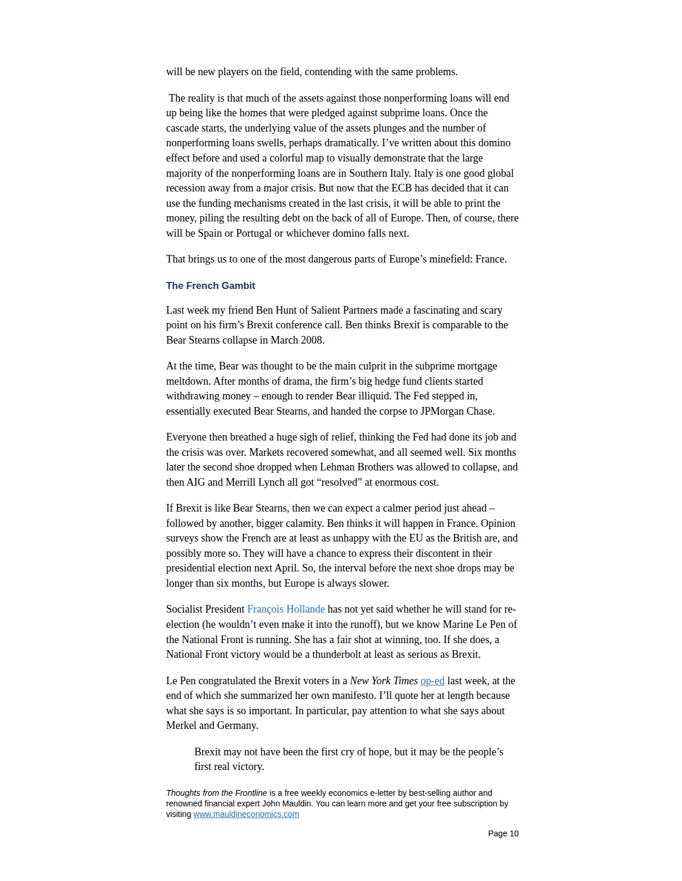will be new players on the field, contending with the same problems.
The reality is that much of the assets against those nonperforming loans will end up being like the homes that were pledged against subprime loans. Once the cascade starts, the underlying value of the assets plunges and the number of nonperforming loans swells, perhaps dramatically. I’ve written about this domino effect before and used a colorful map to visually demonstrate that the large majority of the nonperforming loans are in Southern Italy. Italy is one good global recession away from a major crisis. But now that the ECB has decided that it can use the funding mechanisms created in the last crisis, it will be able to print the money, piling the resulting debt on the back of all of Europe. Then, of course, there will be Spain or Portugal or whichever domino falls next.
That brings us to one of the most dangerous parts of Europe’s minefield: France.
The French Gambit
Last week my friend Ben Hunt of Salient Partners made a fascinating and scary point on his firm’s Brexit conference call. Ben thinks Brexit is comparable to the Bear Stearns collapse in March 2008.
At the time, Bear was thought to be the main culprit in the subprime mortgage meltdown. After months of drama, the firm’s big hedge fund clients started withdrawing money – enough to render Bear illiquid. The Fed stepped in, essentially executed Bear Stearns, and handed the corpse to JPMorgan Chase.
Everyone then breathed a huge sigh of relief, thinking the Fed had done its job and the crisis was over. Markets recovered somewhat, and all seemed well. Six months later the second shoe dropped when Lehman Brothers was allowed to collapse, and then AIG and Merrill Lynch all got “resolved” at enormous cost.
If Brexit is like Bear Stearns, then we can expect a calmer period just ahead – followed by another, bigger calamity. Ben thinks it will happen in France. Opinion surveys show the French are at least as unhappy with the EU as the British are, and possibly more so. They will have a chance to express their discontent in their presidential election next April. So, the interval before the next shoe drops may be longer than six months, but Europe is always slower.
Socialist President François Hollande has not yet said whether he will stand for re-election (he wouldn’t even make it into the runoff), but we know Marine Le Pen of the National Front is running. She has a fair shot at winning, too. If she does, a National Front victory would be a thunderbolt at least as serious as Brexit.
Le Pen congratulated the Brexit voters in a New York Times op-ed last week, at the end of which she summarized her own manifesto. I’ll quote her at length because what she says is so important. In particular, pay attention to what she says about Merkel and Germany.
Brexit may not have been the first cry of hope, but it may be the people’s first real victory.
Thoughts from the Frontline is a free weekly economics e-letter by best-selling author and renowned financial expert John Mauldin. You can learn more and get your free subscription by visiting www.mauldineconomics.com
Page 10